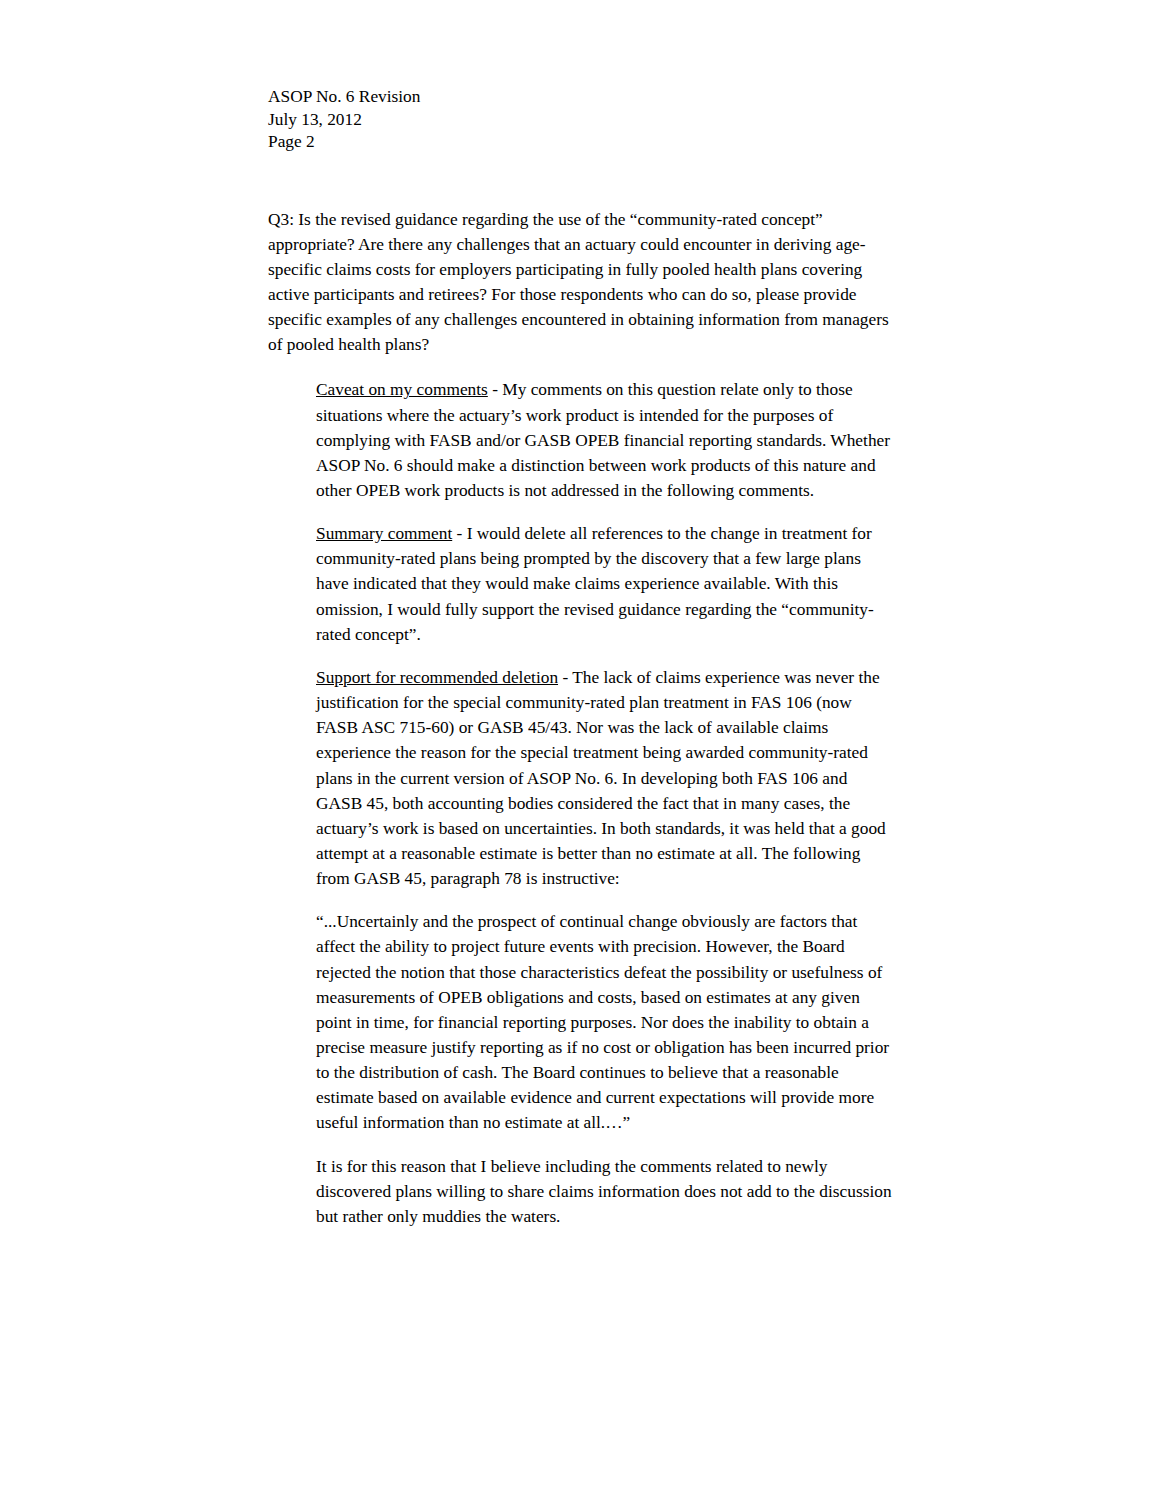ASOP No. 6 Revision
July 13, 2012
Page 2
Q3: Is the revised guidance regarding the use of the “community-rated concept” appropriate? Are there any challenges that an actuary could encounter in deriving age-specific claims costs for employers participating in fully pooled health plans covering active participants and retirees? For those respondents who can do so, please provide specific examples of any challenges encountered in obtaining information from managers of pooled health plans?
Caveat on my comments - My comments on this question relate only to those situations where the actuary’s work product is intended for the purposes of complying with FASB and/or GASB OPEB financial reporting standards. Whether ASOP No. 6 should make a distinction between work products of this nature and other OPEB work products is not addressed in the following comments.
Summary comment - I would delete all references to the change in treatment for community-rated plans being prompted by the discovery that a few large plans have indicated that they would make claims experience available. With this omission, I would fully support the revised guidance regarding the “community-rated concept”.
Support for recommended deletion - The lack of claims experience was never the justification for the special community-rated plan treatment in FAS 106 (now FASB ASC 715-60) or GASB 45/43. Nor was the lack of available claims experience the reason for the special treatment being awarded community-rated plans in the current version of ASOP No. 6. In developing both FAS 106 and GASB 45, both accounting bodies considered the fact that in many cases, the actuary’s work is based on uncertainties. In both standards, it was held that a good attempt at a reasonable estimate is better than no estimate at all. The following from GASB 45, paragraph 78 is instructive:
“...Uncertainly and the prospect of continual change obviously are factors that affect the ability to project future events with precision. However, the Board rejected the notion that those characteristics defeat the possibility or usefulness of measurements of OPEB obligations and costs, based on estimates at any given point in time, for financial reporting purposes. Nor does the inability to obtain a precise measure justify reporting as if no cost or obligation has been incurred prior to the distribution of cash. The Board continues to believe that a reasonable estimate based on available evidence and current expectations will provide more useful information than no estimate at all.…”
It is for this reason that I believe including the comments related to newly discovered plans willing to share claims information does not add to the discussion but rather only muddies the waters.